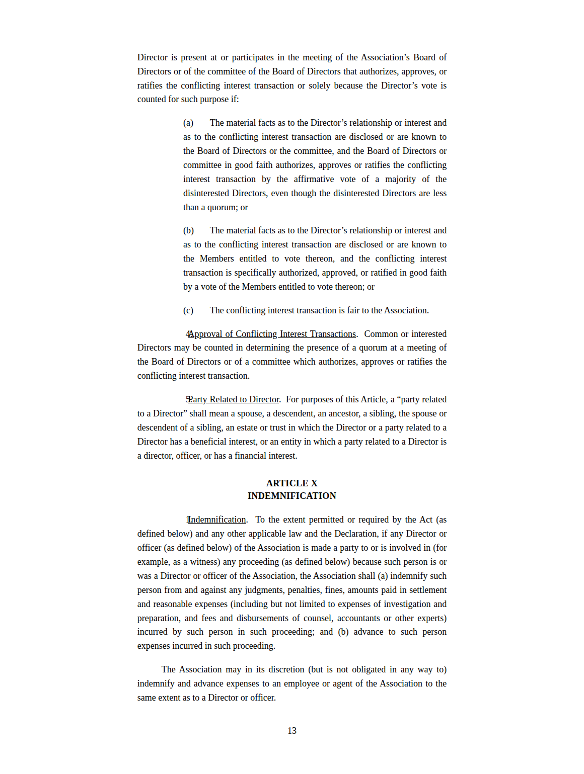Director is present at or participates in the meeting of the Association’s Board of Directors or of the committee of the Board of Directors that authorizes, approves, or ratifies the conflicting interest transaction or solely because the Director’s vote is counted for such purpose if:
(a) The material facts as to the Director’s relationship or interest and as to the conflicting interest transaction are disclosed or are known to the Board of Directors or the committee, and the Board of Directors or committee in good faith authorizes, approves or ratifies the conflicting interest transaction by the affirmative vote of a majority of the disinterested Directors, even though the disinterested Directors are less than a quorum; or
(b) The material facts as to the Director’s relationship or interest and as to the conflicting interest transaction are disclosed or are known to the Members entitled to vote thereon, and the conflicting interest transaction is specifically authorized, approved, or ratified in good faith by a vote of the Members entitled to vote thereon; or
(c) The conflicting interest transaction is fair to the Association.
4. Approval of Conflicting Interest Transactions. Common or interested Directors may be counted in determining the presence of a quorum at a meeting of the Board of Directors or of a committee which authorizes, approves or ratifies the conflicting interest transaction.
5. Party Related to Director. For purposes of this Article, a “party related to a Director” shall mean a spouse, a descendent, an ancestor, a sibling, the spouse or descendent of a sibling, an estate or trust in which the Director or a party related to a Director has a beneficial interest, or an entity in which a party related to a Director is a director, officer, or has a financial interest.
ARTICLE X INDEMNIFICATION
1. Indemnification. To the extent permitted or required by the Act (as defined below) and any other applicable law and the Declaration, if any Director or officer (as defined below) of the Association is made a party to or is involved in (for example, as a witness) any proceeding (as defined below) because such person is or was a Director or officer of the Association, the Association shall (a) indemnify such person from and against any judgments, penalties, fines, amounts paid in settlement and reasonable expenses (including but not limited to expenses of investigation and preparation, and fees and disbursements of counsel, accountants or other experts) incurred by such person in such proceeding; and (b) advance to such person expenses incurred in such proceeding.
The Association may in its discretion (but is not obligated in any way to) indemnify and advance expenses to an employee or agent of the Association to the same extent as to a Director or officer.
13